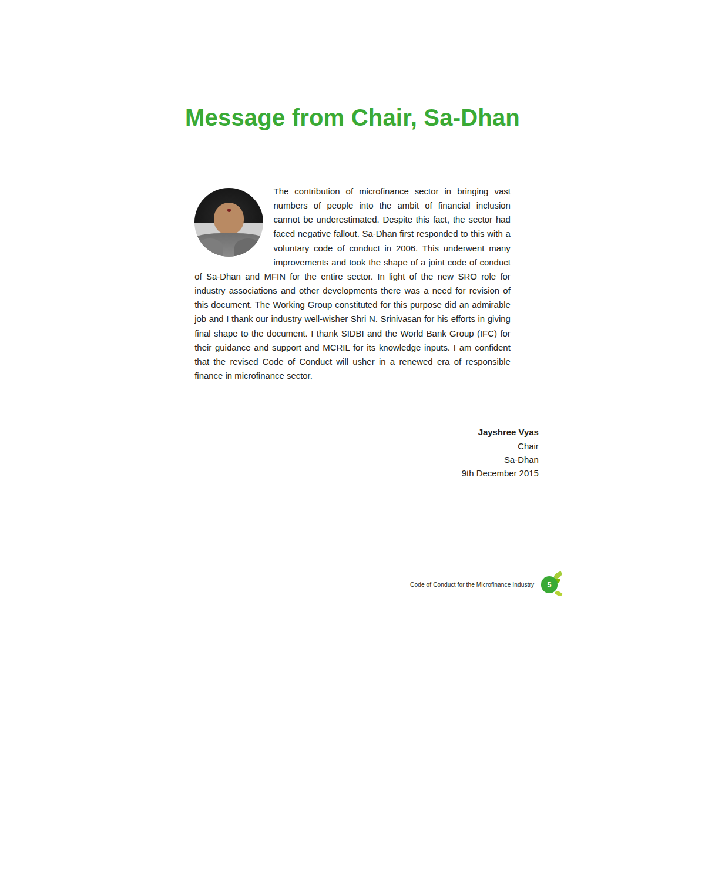Message from Chair, Sa-Dhan
The contribution of microfinance sector in bringing vast numbers of people into the ambit of financial inclusion cannot be underestimated. Despite this fact, the sector had faced negative fallout. Sa-Dhan first responded to this with a voluntary code of conduct in 2006. This underwent many improvements and took the shape of a joint code of conduct of Sa-Dhan and MFIN for the entire sector. In light of the new SRO role for industry associations and other developments there was a need for revision of this document. The Working Group constituted for this purpose did an admirable job and I thank our industry well-wisher Shri N. Srinivasan for his efforts in giving final shape to the document. I thank SIDBI and the World Bank Group (IFC) for their guidance and support and MCRIL for its knowledge inputs. I am confident that the revised Code of Conduct will usher in a renewed era of responsible finance in microfinance sector.
Jayshree Vyas
Chair
Sa-Dhan
9th December 2015
Code of Conduct for the Microfinance Industry
5